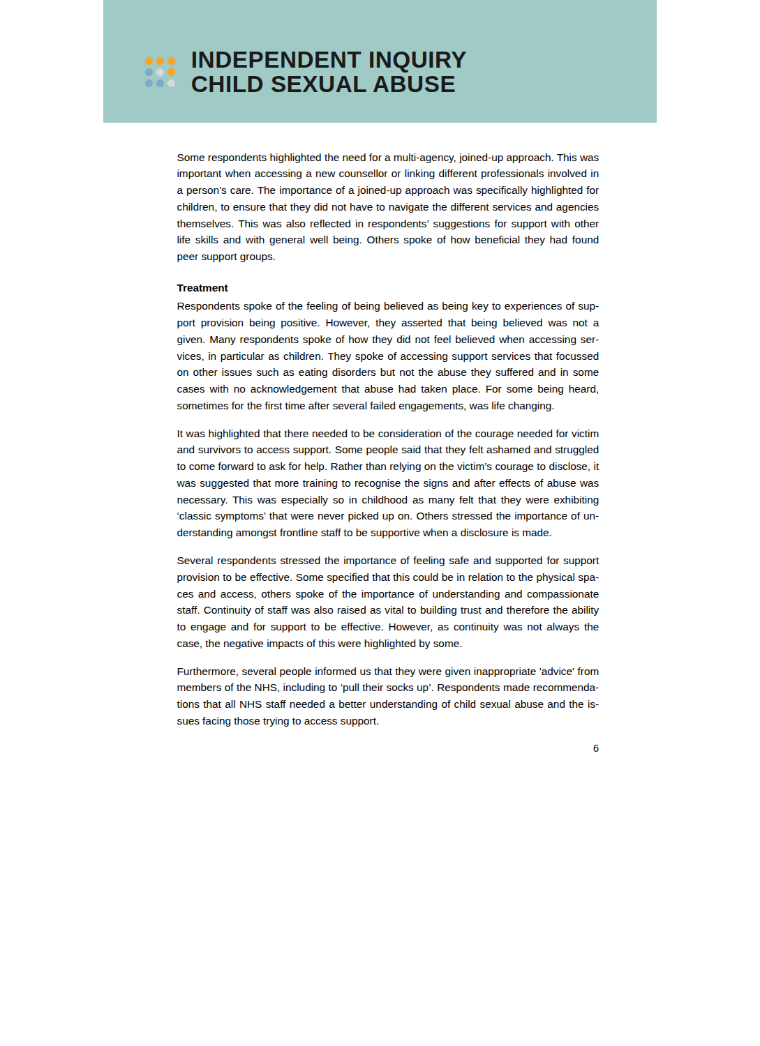Independent Inquiry Child Sexual Abuse
Some respondents highlighted the need for a multi-agency, joined-up approach. This was important when accessing a new counsellor or linking different professionals involved in a person’s care. The importance of a joined-up approach was specifically highlighted for children, to ensure that they did not have to navigate the different services and agencies themselves. This was also reflected in respondents’ suggestions for support with other life skills and with general well being. Others spoke of how beneficial they had found peer support groups.
Treatment
Respondents spoke of the feeling of being believed as being key to experiences of support provision being positive. However, they asserted that being believed was not a given. Many respondents spoke of how they did not feel believed when accessing services, in particular as children. They spoke of accessing support services that focussed on other issues such as eating disorders but not the abuse they suffered and in some cases with no acknowledgement that abuse had taken place. For some being heard, sometimes for the first time after several failed engagements, was life changing.
It was highlighted that there needed to be consideration of the courage needed for victim and survivors to access support. Some people said that they felt ashamed and struggled to come forward to ask for help. Rather than relying on the victim’s courage to disclose, it was suggested that more training to recognise the signs and after effects of abuse was necessary. This was especially so in childhood as many felt that they were exhibiting ‘classic symptoms’ that were never picked up on. Others stressed the importance of understanding amongst frontline staff to be supportive when a disclosure is made.
Several respondents stressed the importance of feeling safe and supported for support provision to be effective. Some specified that this could be in relation to the physical spaces and access, others spoke of the importance of understanding and compassionate staff. Continuity of staff was also raised as vital to building trust and therefore the ability to engage and for support to be effective. However, as continuity was not always the case, the negative impacts of this were highlighted by some.
Furthermore, several people informed us that they were given inappropriate 'advice' from members of the NHS, including to ‘pull their socks up’. Respondents made recommendations that all NHS staff needed a better understanding of child sexual abuse and the issues facing those trying to access support.
6